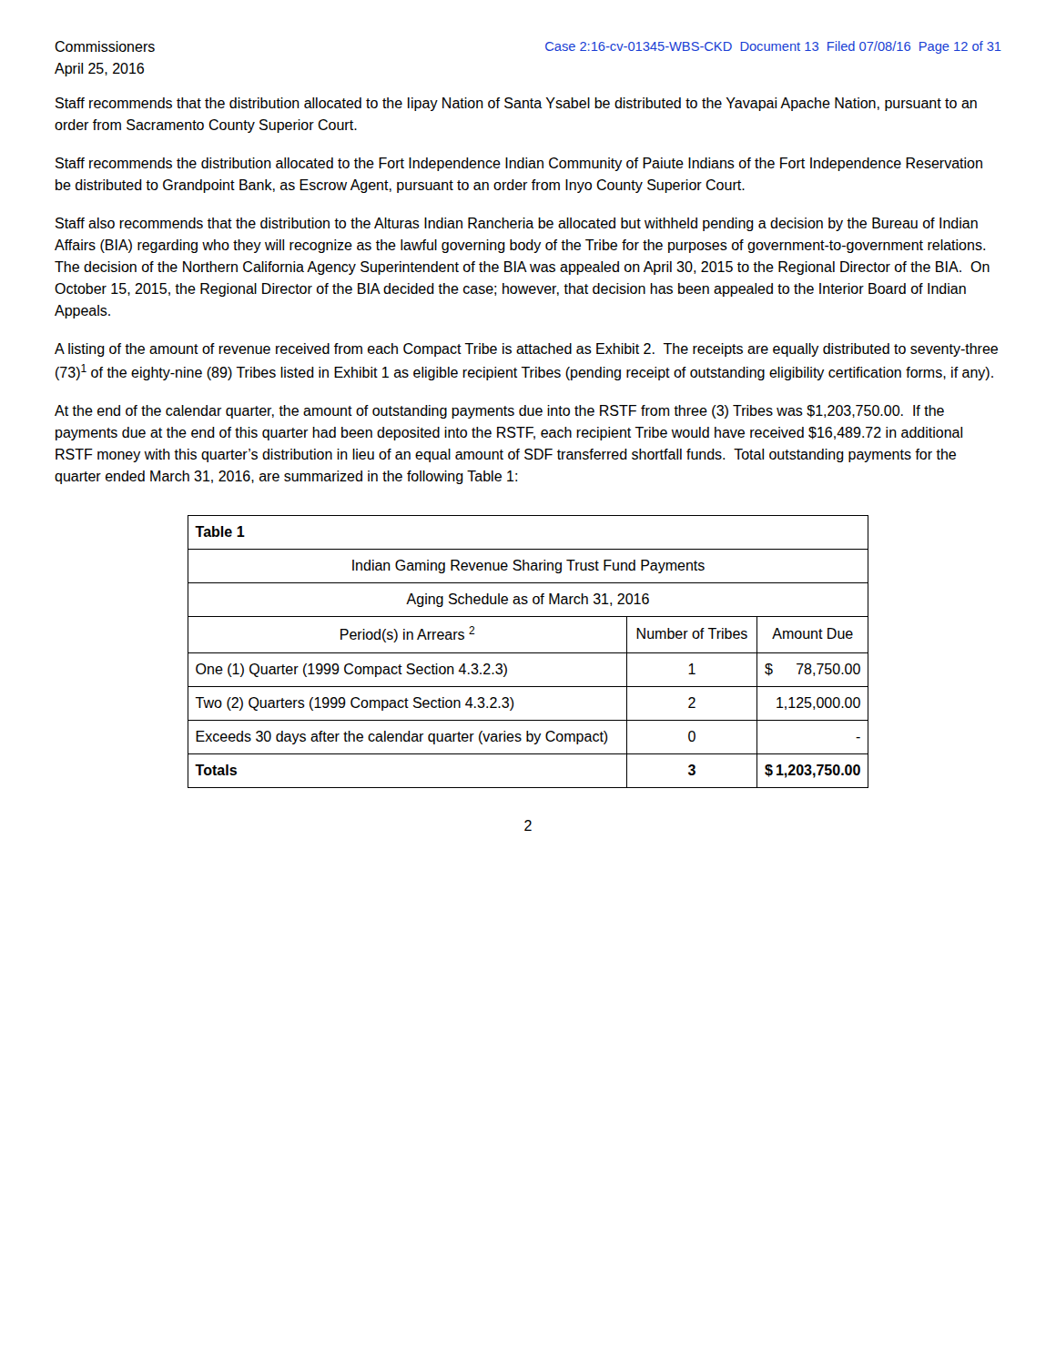Case 2:16-cv-01345-WBS-CKD Document 13 Filed 07/08/16 Page 12 of 31
Commissioners
April 25, 2016
Staff recommends that the distribution allocated to the Iipay Nation of Santa Ysabel be distributed to the Yavapai Apache Nation, pursuant to an order from Sacramento County Superior Court.
Staff recommends the distribution allocated to the Fort Independence Indian Community of Paiute Indians of the Fort Independence Reservation be distributed to Grandpoint Bank, as Escrow Agent, pursuant to an order from Inyo County Superior Court.
Staff also recommends that the distribution to the Alturas Indian Rancheria be allocated but withheld pending a decision by the Bureau of Indian Affairs (BIA) regarding who they will recognize as the lawful governing body of the Tribe for the purposes of government-to-government relations. The decision of the Northern California Agency Superintendent of the BIA was appealed on April 30, 2015 to the Regional Director of the BIA. On October 15, 2015, the Regional Director of the BIA decided the case; however, that decision has been appealed to the Interior Board of Indian Appeals.
A listing of the amount of revenue received from each Compact Tribe is attached as Exhibit 2. The receipts are equally distributed to seventy-three (73)1 of the eighty-nine (89) Tribes listed in Exhibit 1 as eligible recipient Tribes (pending receipt of outstanding eligibility certification forms, if any).
At the end of the calendar quarter, the amount of outstanding payments due into the RSTF from three (3) Tribes was $1,203,750.00. If the payments due at the end of this quarter had been deposited into the RSTF, each recipient Tribe would have received $16,489.72 in additional RSTF money with this quarter’s distribution in lieu of an equal amount of SDF transferred shortfall funds. Total outstanding payments for the quarter ended March 31, 2016, are summarized in the following Table 1:
| Table 1 |
| Indian Gaming Revenue Sharing Trust Fund Payments |
| Aging Schedule as of March 31, 2016 |
| Period(s) in Arrears 2 | Number of Tribes | Amount Due |
| One (1) Quarter (1999 Compact Section 4.3.2.3) | 1 | $ 78,750.00 |
| Two (2) Quarters (1999 Compact Section 4.3.2.3) | 2 | 1,125,000.00 |
| Exceeds 30 days after the calendar quarter (varies by Compact) | 0 | - |
| Totals | 3 | $ 1,203,750.00 |
2